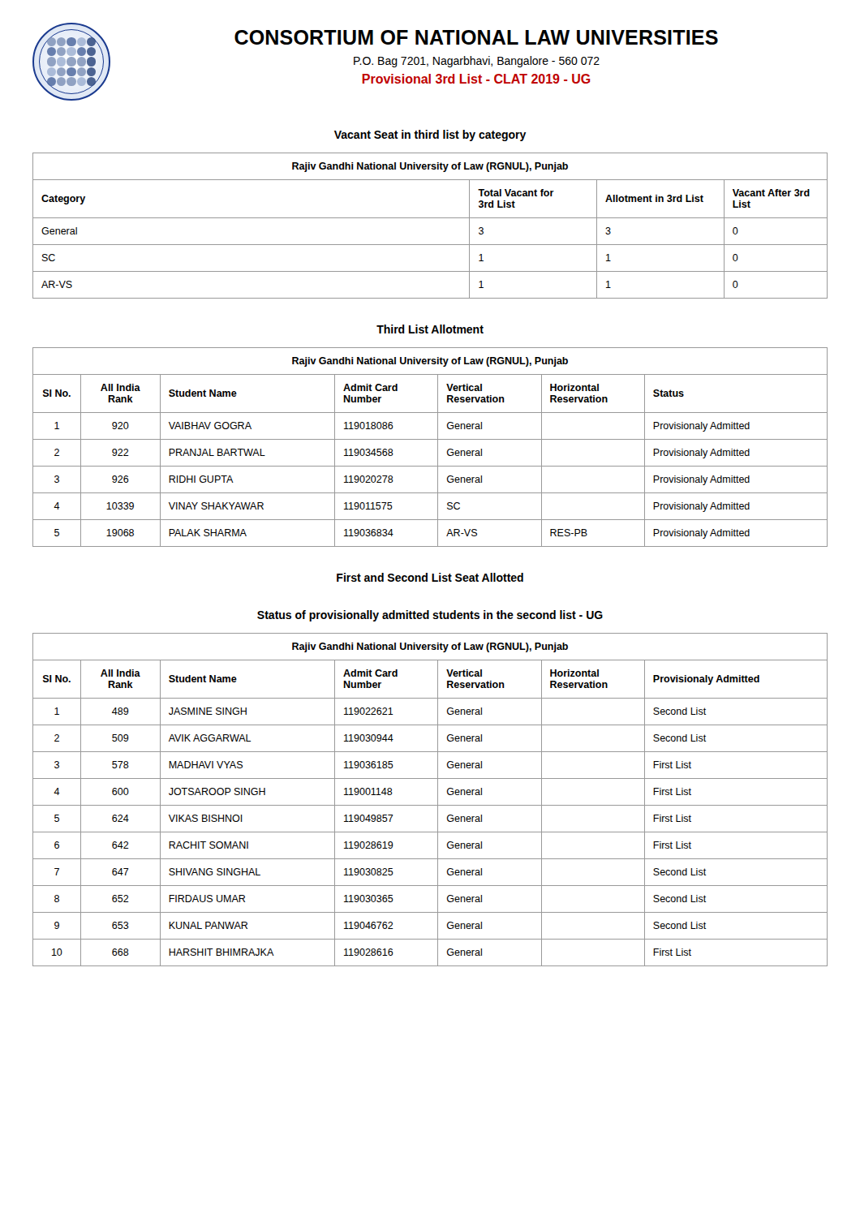CONSORTIUM OF NATIONAL LAW UNIVERSITIES
CONSORTIUM OF NATIONAL LAW UNIVERSITIES
P.O. Bag 7201, Nagarbhavi, Bangalore - 560 072
Provisional 3rd List - CLAT 2019 - UG
Vacant Seat in third list by category
Rajiv Gandhi National University of Law (RGNUL), Punjab
| Category | Total Vacant for 3rd List | Allotment in 3rd List | Vacant After 3rd List |
| --- | --- | --- | --- |
| General | 3 | 3 | 0 |
| SC | 1 | 1 | 0 |
| AR-VS | 1 | 1 | 0 |
Third List Allotment
Rajiv Gandhi National University of Law (RGNUL), Punjab
| SI No. | All India Rank | Student Name | Admit Card Number | Vertical Reservation | Horizontal Reservation | Status |
| --- | --- | --- | --- | --- | --- | --- |
| 1 | 920 | VAIBHAV GOGRA | 119018086 | General | | Provisionaly Admitted |
| 2 | 922 | PRANJAL BARTWAL | 119034568 | General | | Provisionaly Admitted |
| 3 | 926 | RIDHI GUPTA | 119020278 | General | | Provisionaly Admitted |
| 4 | 10339 | VINAY SHAKYAWAR | 119011575 | SC | | Provisionaly Admitted |
| 5 | 19068 | PALAK SHARMA | 119036834 | AR-VS | RES-PB | Provisionaly Admitted |
First and Second List Seat Allotted
Status of provisionally admitted students in the second list - UG
Rajiv Gandhi National University of Law (RGNUL), Punjab
| SI No. | All India Rank | Student Name | Admit Card Number | Vertical Reservation | Horizontal Reservation | Provisionaly Admitted |
| --- | --- | --- | --- | --- | --- | --- |
| 1 | 489 | JASMINE SINGH | 119022621 | General | | Second List |
| 2 | 509 | AVIK AGGARWAL | 119030944 | General | | Second List |
| 3 | 578 | MADHAVI VYAS | 119036185 | General | | First List |
| 4 | 600 | JOTSAROOP SINGH | 119001148 | General | | First List |
| 5 | 624 | VIKAS BISHNOI | 119049857 | General | | First List |
| 6 | 642 | RACHIT SOMANI | 119028619 | General | | First List |
| 7 | 647 | SHIVANG SINGHAL | 119030825 | General | | Second List |
| 8 | 652 | FIRDAUS UMAR | 119030365 | General | | Second List |
| 9 | 653 | KUNAL PANWAR | 119046762 | General | | Second List |
| 10 | 668 | HARSHIT BHIMRAJKA | 119028616 | General | | First List |